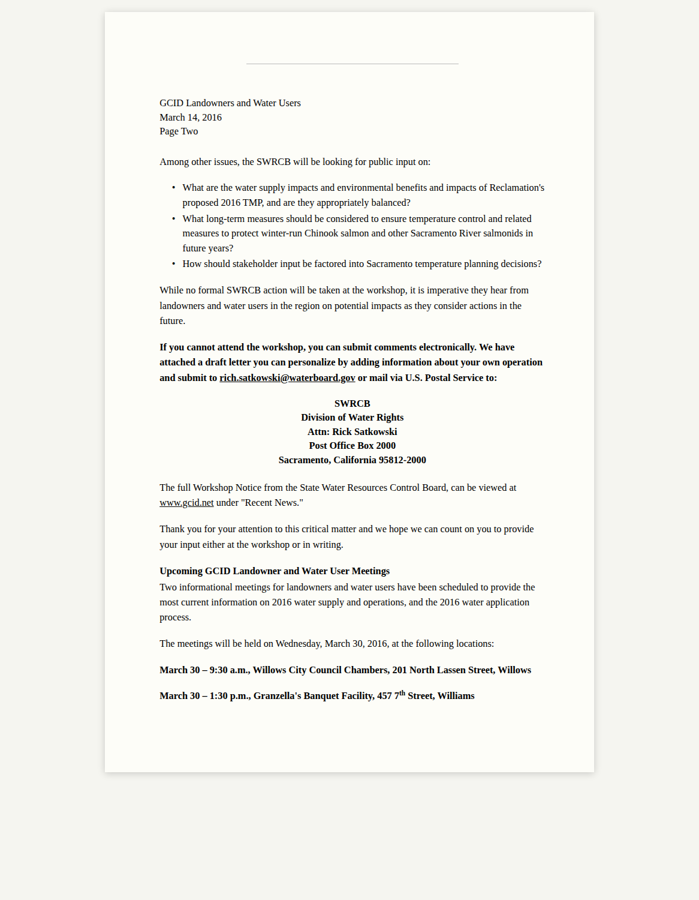GCID Landowners and Water Users
March 14, 2016
Page Two
Among other issues, the SWRCB will be looking for public input on:
What are the water supply impacts and environmental benefits and impacts of Reclamation's proposed 2016 TMP, and are they appropriately balanced?
What long-term measures should be considered to ensure temperature control and related measures to protect winter-run Chinook salmon and other Sacramento River salmonids in future years?
How should stakeholder input be factored into Sacramento temperature planning decisions?
While no formal SWRCB action will be taken at the workshop, it is imperative they hear from landowners and water users in the region on potential impacts as they consider actions in the future.
If you cannot attend the workshop, you can submit comments electronically. We have attached a draft letter you can personalize by adding information about your own operation and submit to rich.satkowski@waterboard.gov or mail via U.S. Postal Service to:
SWRCB
Division of Water Rights
Attn: Rick Satkowski
Post Office Box 2000
Sacramento, California 95812-2000
The full Workshop Notice from the State Water Resources Control Board, can be viewed at www.gcid.net under "Recent News."
Thank you for your attention to this critical matter and we hope we can count on you to provide your input either at the workshop or in writing.
Upcoming GCID Landowner and Water User Meetings
Two informational meetings for landowners and water users have been scheduled to provide the most current information on 2016 water supply and operations, and the 2016 water application process.
The meetings will be held on Wednesday, March 30, 2016, at the following locations:
March 30 – 9:30 a.m., Willows City Council Chambers, 201 North Lassen Street, Willows
March 30 – 1:30 p.m., Granzella's Banquet Facility, 457 7th Street, Williams